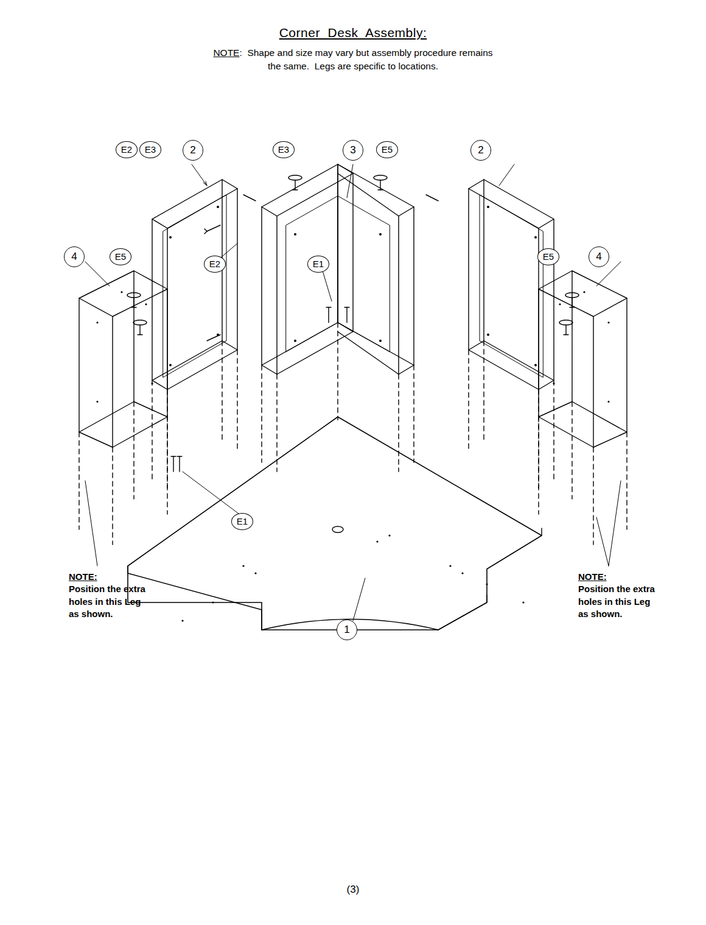Corner Desk Assembly:
NOTE: Shape and size may vary but assembly procedure remains
the same. Legs are specific to locations.
E2
E3
2
E3
3
E5
2
4
E5
E2
E1
E5
4
E1
1
NOTE:
Position the extra
holes in this Leg
as shown.
NOTE:
Position the extra
holes in this Leg
as shown.
(3)